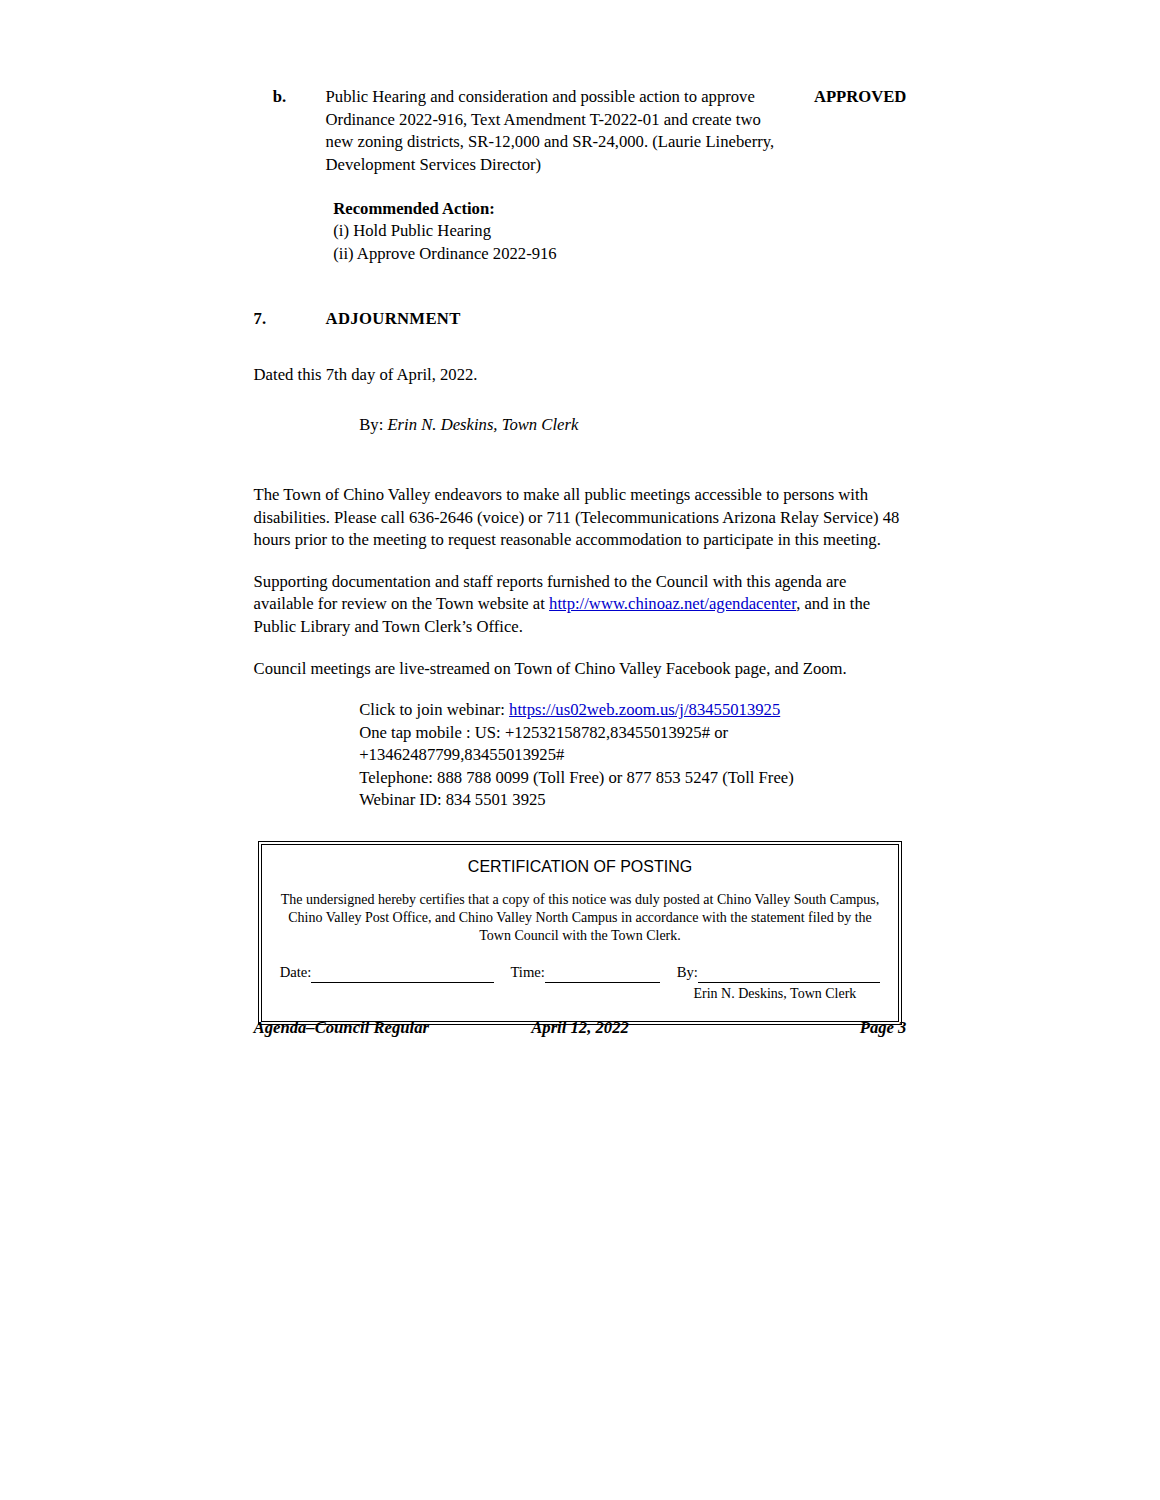b.
Public Hearing and consideration and possible action to approve Ordinance 2022-916, Text Amendment T-2022-01 and create two new zoning districts, SR-12,000 and SR-24,000. (Laurie Lineberry, Development Services Director)
Recommended Action:
(i) Hold Public Hearing
(ii) Approve Ordinance 2022-916
APPROVED
7.
ADJOURNMENT
Dated this 7th day of April, 2022.
By: Erin N. Deskins, Town Clerk
The Town of Chino Valley endeavors to make all public meetings accessible to persons with disabilities. Please call 636-2646 (voice) or 711 (Telecommunications Arizona Relay Service) 48 hours prior to the meeting to request reasonable accommodation to participate in this meeting.
Supporting documentation and staff reports furnished to the Council with this agenda are available for review on the Town website at http://www.chinoaz.net/agendacenter, and in the Public Library and Town Clerk’s Office.
Council meetings are live-streamed on Town of Chino Valley Facebook page, and Zoom.
Click to join webinar: https://us02web.zoom.us/j/83455013925
One tap mobile : US: +12532158782,83455013925# or +13462487799,83455013925#
Telephone: 888 788 0099 (Toll Free) or 877 853 5247 (Toll Free)
Webinar ID: 834 5501 3925
CERTIFICATION OF POSTING
The undersigned hereby certifies that a copy of this notice was duly posted at Chino Valley South Campus, Chino Valley Post Office, and Chino Valley North Campus in accordance with the statement filed by the Town Council with the Town Clerk.
Date: Time: By:
Erin N. Deskins, Town Clerk
Agenda–Council Regular
April 12, 2022
Page 3